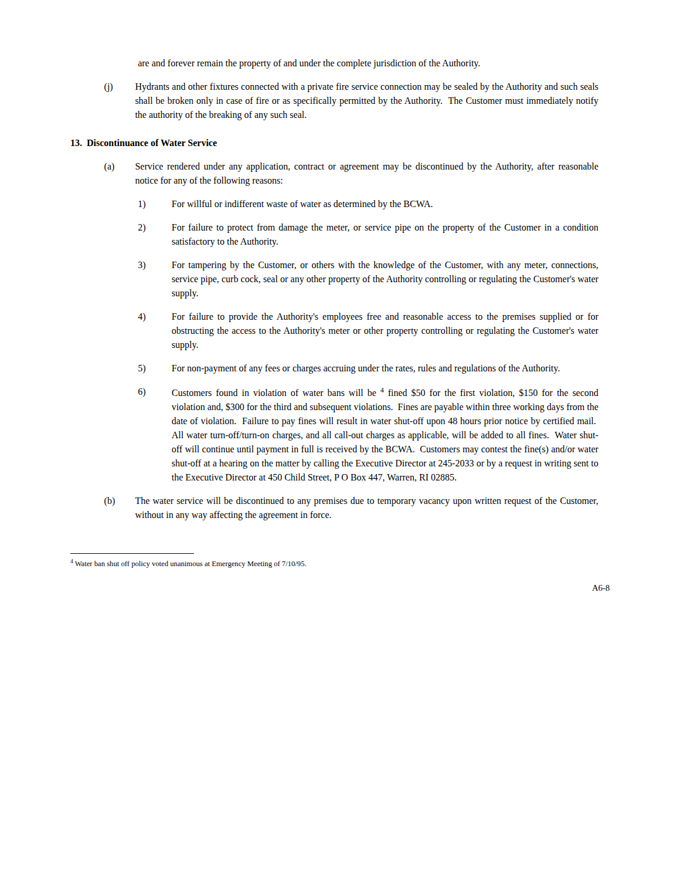are and forever remain the property of and under the complete jurisdiction of the Authority.
(j)
Hydrants and other fixtures connected with a private fire service connection may be sealed by the Authority and such seals shall be broken only in case of fire or as specifically permitted by the Authority. The Customer must immediately notify the authority of the breaking of any such seal.
13. Discontinuance of Water Service
(a)
Service rendered under any application, contract or agreement may be discontinued by the Authority, after reasonable notice for any of the following reasons:
1)
For willful or indifferent waste of water as determined by the BCWA.
2)
For failure to protect from damage the meter, or service pipe on the property of the Customer in a condition satisfactory to the Authority.
3)
For tampering by the Customer, or others with the knowledge of the Customer, with any meter, connections, service pipe, curb cock, seal or any other property of the Authority controlling or regulating the Customer's water supply.
4)
For failure to provide the Authority's employees free and reasonable access to the premises supplied or for obstructing the access to the Authority's meter or other property controlling or regulating the Customer's water supply.
5)
For non-payment of any fees or charges accruing under the rates, rules and regulations of the Authority.
6)
Customers found in violation of water bans will be 4 fined $50 for the first violation, $150 for the second violation and, $300 for the third and subsequent violations. Fines are payable within three working days from the date of violation. Failure to pay fines will result in water shut-off upon 48 hours prior notice by certified mail. All water turn-off/turn-on charges, and all call-out charges as applicable, will be added to all fines. Water shut-off will continue until payment in full is received by the BCWA. Customers may contest the fine(s) and/or water shut-off at a hearing on the matter by calling the Executive Director at 245-2033 or by a request in writing sent to the Executive Director at 450 Child Street, P O Box 447, Warren, RI 02885.
(b)
The water service will be discontinued to any premises due to temporary vacancy upon written request of the Customer, without in any way affecting the agreement in force.
4 Water ban shut off policy voted unanimous at Emergency Meeting of 7/10/95.
A6-8